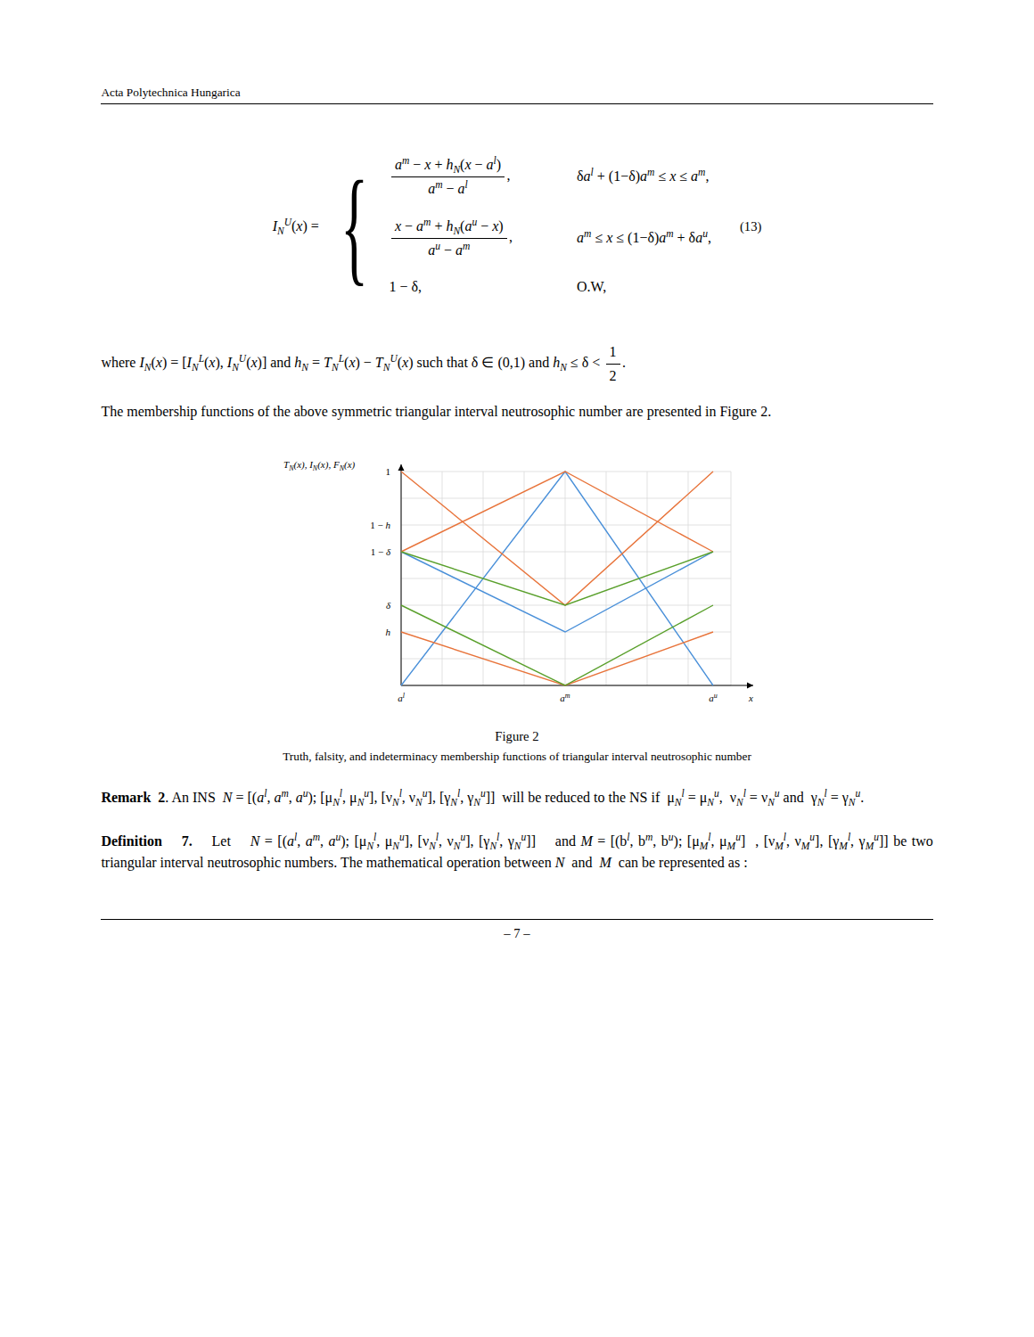Acta Polytechnica Hungarica
INU(x) = {
| a m − x + h N ( x − a l ) a m − a l , | δ a l + (1−δ) a m ≤ x ≤ a m , |
| x − a m + h N ( a u − x ) a u − a m , | a m ≤ x ≤ (1−δ) a m + δ a u , |
| 1 − δ, | O.W, |
(13)
where IN(x) = [INL(x), INU(x)] and hN = TNL(x) − TNU(x) such that δ ∈ (0,1) and hN ≤ δ < 12.
The membership functions of the above symmetric triangular interval neutrosophic number are presented in Figure 2.
TN(x), IN(x), FN(x) 1 1 − h 1 − δ δ h al am au x
Figure 2
Truth, falsity, and indeterminacy membership functions of triangular interval neutrosophic number
Remark 2. An INS N = [(al, am, au); [μNl, μNu], [νNl, νNu], [γNl, γNu]] will be reduced to the NS if μNl = μNu, νNl = νNu and γNl = γNu.
Definition 7. Let N = [(al, am, au); [μNl, μNu], [νNl, νNu], [γNl, γNu]] and M = [(bl, bm, bu); [μMl, μMu] , [νMl, νMu], [γMl, γMu]] be two triangular interval neutrosophic numbers. The mathematical operation between N and M can be represented as :
– 7 –